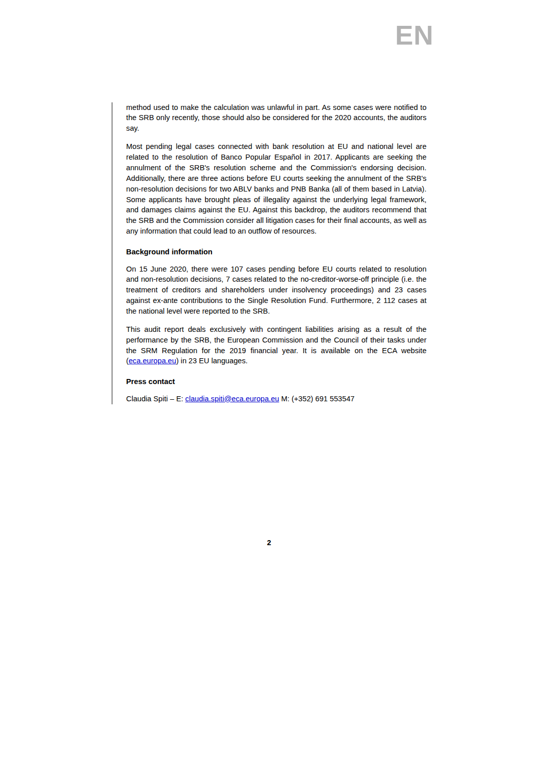EN
method used to make the calculation was unlawful in part. As some cases were notified to the SRB only recently, those should also be considered for the 2020 accounts, the auditors say.
Most pending legal cases connected with bank resolution at EU and national level are related to the resolution of Banco Popular Español in 2017. Applicants are seeking the annulment of the SRB's resolution scheme and the Commission's endorsing decision. Additionally, there are three actions before EU courts seeking the annulment of the SRB's non-resolution decisions for two ABLV banks and PNB Banka (all of them based in Latvia). Some applicants have brought pleas of illegality against the underlying legal framework, and damages claims against the EU. Against this backdrop, the auditors recommend that the SRB and the Commission consider all litigation cases for their final accounts, as well as any information that could lead to an outflow of resources.
Background information
On 15 June 2020, there were 107 cases pending before EU courts related to resolution and non-resolution decisions, 7 cases related to the no-creditor-worse-off principle (i.e. the treatment of creditors and shareholders under insolvency proceedings) and 23 cases against ex-ante contributions to the Single Resolution Fund. Furthermore, 2 112 cases at the national level were reported to the SRB.
This audit report deals exclusively with contingent liabilities arising as a result of the performance by the SRB, the European Commission and the Council of their tasks under the SRM Regulation for the 2019 financial year. It is available on the ECA website (eca.europa.eu) in 23 EU languages.
Press contact
Claudia Spiti – E: claudia.spiti@eca.europa.eu M: (+352) 691 553547
2